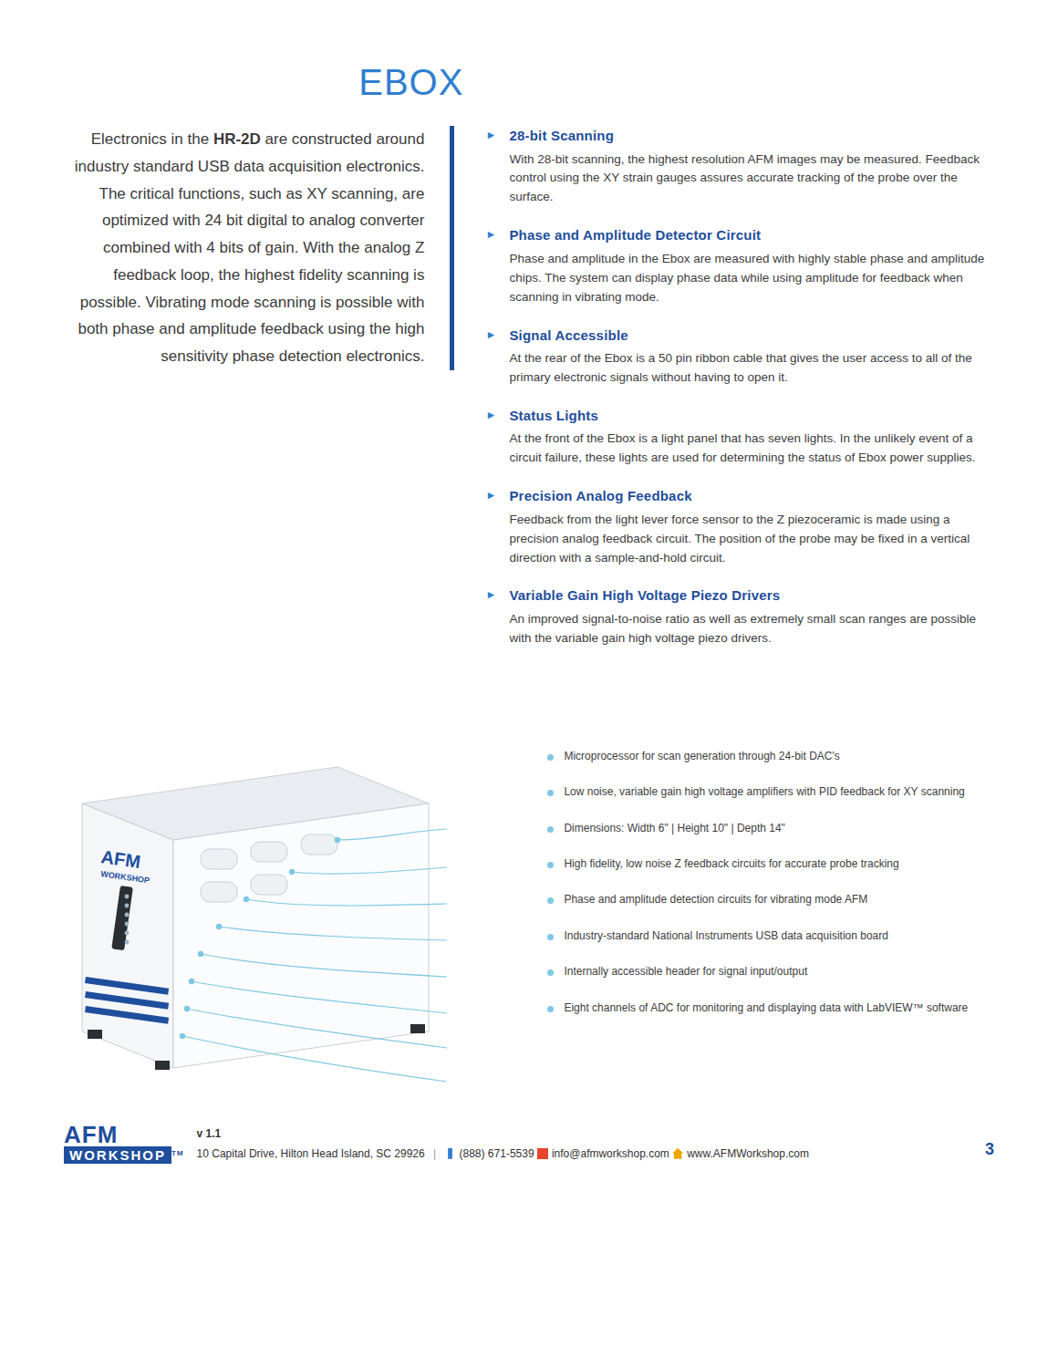EBOX
Electronics in the HR-2D are constructed around industry standard USB data acquisition electronics. The critical functions, such as XY scanning, are optimized with 24 bit digital to analog converter combined with 4 bits of gain. With the analog Z feedback loop, the highest fidelity scanning is possible. Vibrating mode scanning is possible with both phase and amplitude feedback using the high sensitivity phase detection electronics.
28-bit Scanning
With 28-bit scanning, the highest resolution AFM images may be measured. Feedback control using the XY strain gauges assures accurate tracking of the probe over the surface.
Phase and Amplitude Detector Circuit
Phase and amplitude in the Ebox are measured with highly stable phase and amplitude chips. The system can display phase data while using amplitude for feedback when scanning in vibrating mode.
Signal Accessible
At the rear of the Ebox is a 50 pin ribbon cable that gives the user access to all of the primary electronic signals without having to open it.
Status Lights
At the front of the Ebox is a light panel that has seven lights. In the unlikely event of a circuit failure, these lights are used for determining the status of Ebox power supplies.
Precision Analog Feedback
Feedback from the light lever force sensor to the Z piezoceramic is made using a precision analog feedback circuit. The position of the probe may be fixed in a vertical direction with a sample-and-hold circuit.
Variable Gain High Voltage Piezo Drivers
An improved signal-to-noise ratio as well as extremely small scan ranges are possible with the variable gain high voltage piezo drivers.
AFM WORKSHOP
Microprocessor for scan generation through 24-bit DAC's
Low noise, variable gain high voltage amplifiers with PID feedback for XY scanning
Dimensions: Width 6" | Height 10" | Depth 14"
High fidelity, low noise Z feedback circuits for accurate probe tracking
Phase and amplitude detection circuits for vibrating mode AFM
Industry-standard National Instruments USB data acquisition board
Internally accessible header for signal input/output
Eight channels of ADC for monitoring and displaying data with LabVIEW™ software
AFM WORKSHOP TM
v 1.1
10 Capital Drive, Hilton Head Island, SC 29926 | (888) 671-5539 info@afmworkshop.com www.AFMWorkshop.com
3